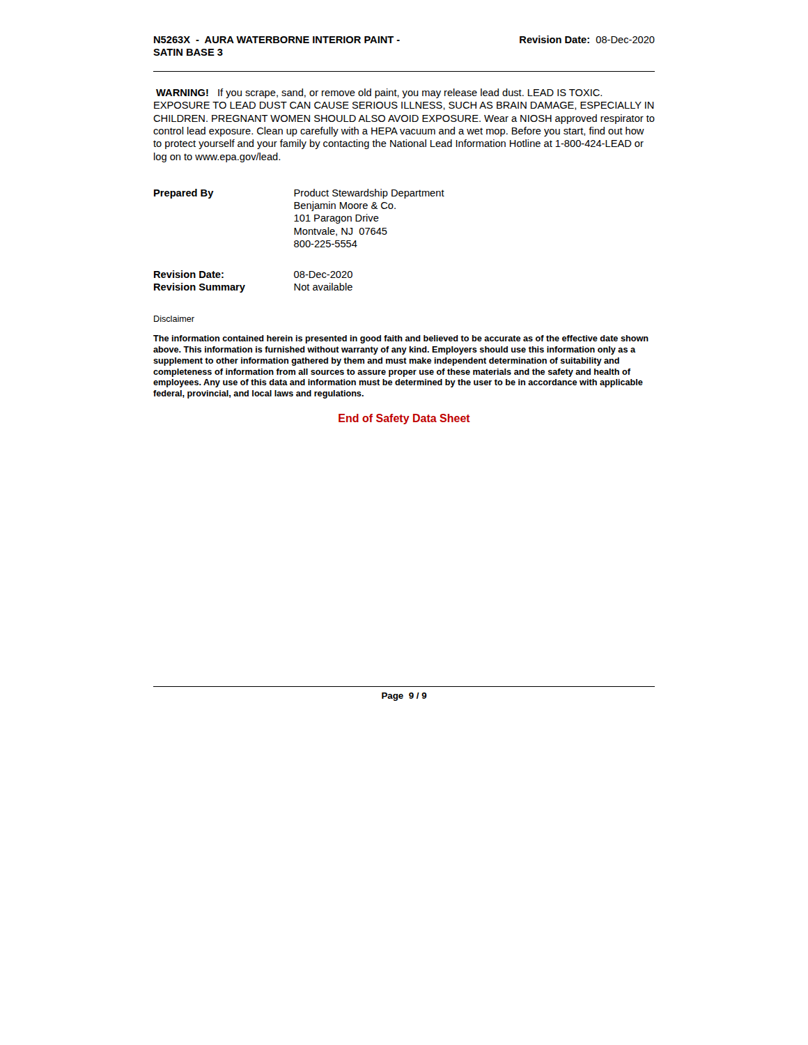| N5263X - AURA WATERBORNE INTERIOR PAINT - SATIN BASE 3 | Revision Date: 08-Dec-2020 |
WARNING! If you scrape, sand, or remove old paint, you may release lead dust. LEAD IS TOXIC. EXPOSURE TO LEAD DUST CAN CAUSE SERIOUS ILLNESS, SUCH AS BRAIN DAMAGE, ESPECIALLY IN CHILDREN. PREGNANT WOMEN SHOULD ALSO AVOID EXPOSURE. Wear a NIOSH approved respirator to control lead exposure. Clean up carefully with a HEPA vacuum and a wet mop. Before you start, find out how to protect yourself and your family by contacting the National Lead Information Hotline at 1-800-424-LEAD or log on to www.epa.gov/lead.
| Prepared By | Product Stewardship Department Benjamin Moore & Co. 101 Paragon Drive Montvale, NJ 07645 800-225-5554 |
| Revision Date: | 08-Dec-2020 |
| Revision Summary | Not available |
Disclaimer
The information contained herein is presented in good faith and believed to be accurate as of the effective date shown above. This information is furnished without warranty of any kind. Employers should use this information only as a supplement to other information gathered by them and must make independent determination of suitability and completeness of information from all sources to assure proper use of these materials and the safety and health of employees. Any use of this data and information must be determined by the user to be in accordance with applicable federal, provincial, and local laws and regulations.
End of Safety Data Sheet
Page 9 / 9